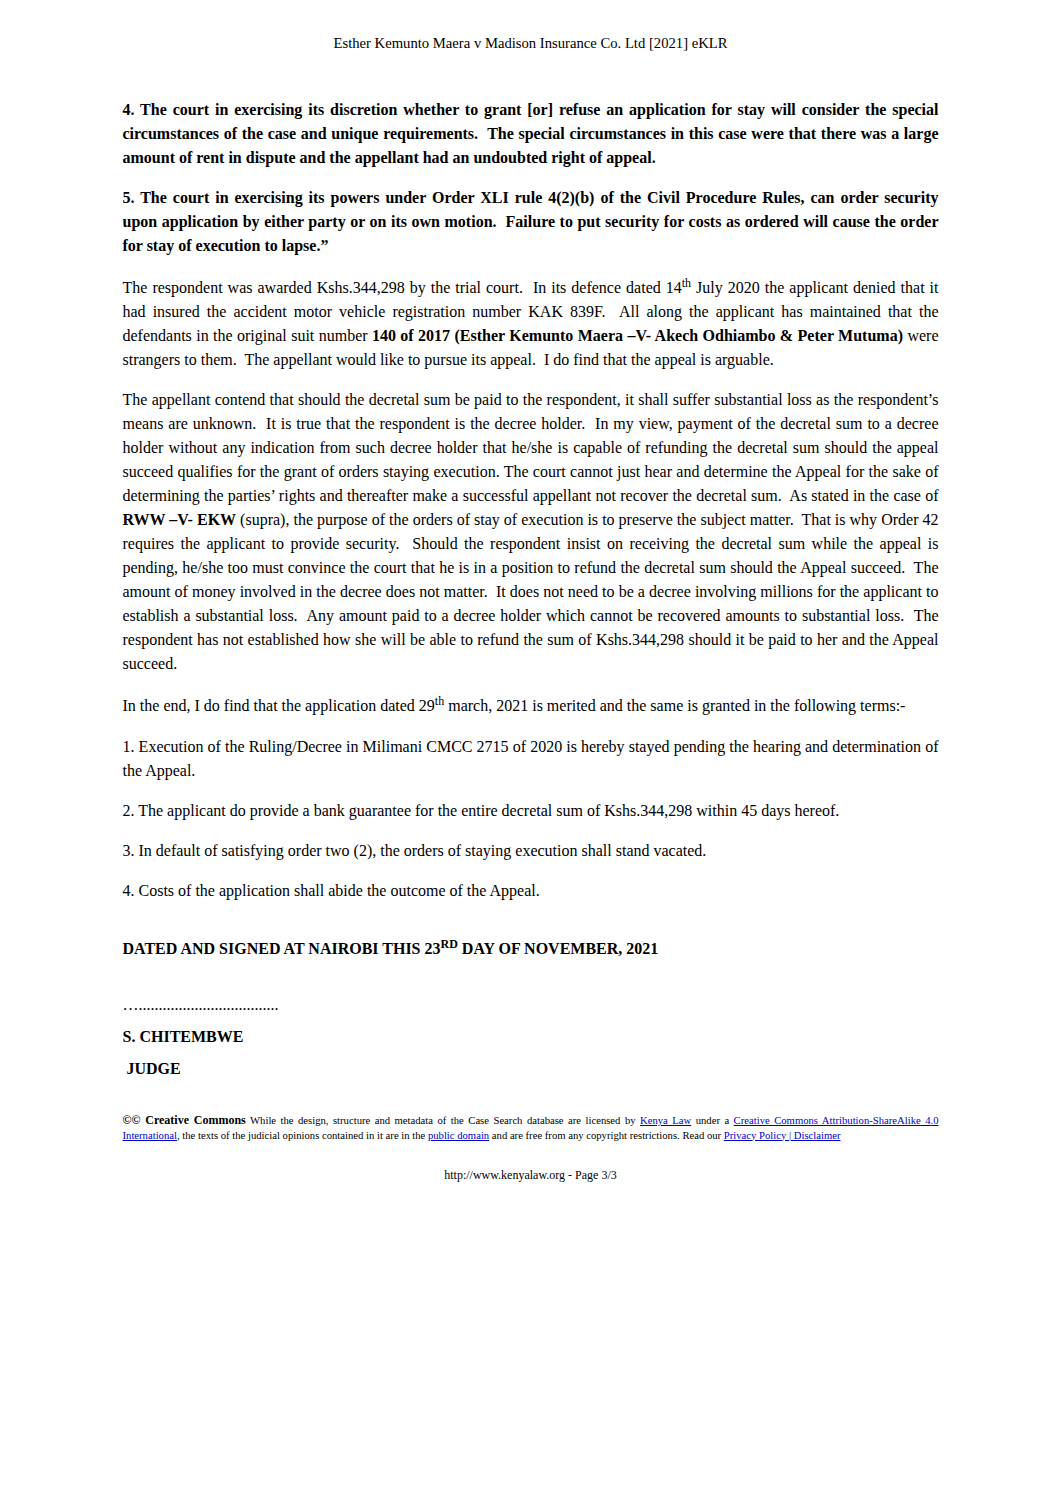Esther Kemunto Maera v Madison Insurance Co. Ltd [2021] eKLR
4. The court in exercising its discretion whether to grant [or] refuse an application for stay will consider the special circumstances of the case and unique requirements. The special circumstances in this case were that there was a large amount of rent in dispute and the appellant had an undoubted right of appeal.
5. The court in exercising its powers under Order XLI rule 4(2)(b) of the Civil Procedure Rules, can order security upon application by either party or on its own motion. Failure to put security for costs as ordered will cause the order for stay of execution to lapse.”
The respondent was awarded Kshs.344,298 by the trial court. In its defence dated 14th July 2020 the applicant denied that it had insured the accident motor vehicle registration number KAK 839F. All along the applicant has maintained that the defendants in the original suit number 140 of 2017 (Esther Kemunto Maera –V- Akech Odhiambo & Peter Mutuma) were strangers to them. The appellant would like to pursue its appeal. I do find that the appeal is arguable.
The appellant contend that should the decretal sum be paid to the respondent, it shall suffer substantial loss as the respondent’s means are unknown. It is true that the respondent is the decree holder. In my view, payment of the decretal sum to a decree holder without any indication from such decree holder that he/she is capable of refunding the decretal sum should the appeal succeed qualifies for the grant of orders staying execution. The court cannot just hear and determine the Appeal for the sake of determining the parties’ rights and thereafter make a successful appellant not recover the decretal sum. As stated in the case of RWW –V- EKW (supra), the purpose of the orders of stay of execution is to preserve the subject matter. That is why Order 42 requires the applicant to provide security. Should the respondent insist on receiving the decretal sum while the appeal is pending, he/she too must convince the court that he is in a position to refund the decretal sum should the Appeal succeed. The amount of money involved in the decree does not matter. It does not need to be a decree involving millions for the applicant to establish a substantial loss. Any amount paid to a decree holder which cannot be recovered amounts to substantial loss. The respondent has not established how she will be able to refund the sum of Kshs.344,298 should it be paid to her and the Appeal succeed.
In the end, I do find that the application dated 29th march, 2021 is merited and the same is granted in the following terms:-
1. Execution of the Ruling/Decree in Milimani CMCC 2715 of 2020 is hereby stayed pending the hearing and determination of the Appeal.
2. The applicant do provide a bank guarantee for the entire decretal sum of Kshs.344,298 within 45 days hereof.
3. In default of satisfying order two (2), the orders of staying execution shall stand vacated.
4. Costs of the application shall abide the outcome of the Appeal.
DATED AND SIGNED AT NAIROBI THIS 23RD DAY OF NOVEMBER, 2021
…...................................
S. CHITEMBWE
JUDGE
©© Creative Commons While the design, structure and metadata of the Case Search database are licensed by Kenya Law under a Creative Commons Attribution-ShareAlike 4.0 International, the texts of the judicial opinions contained in it are in the public domain and are free from any copyright restrictions. Read our Privacy Policy | Disclaimer
http://www.kenyalaw.org - Page 3/3